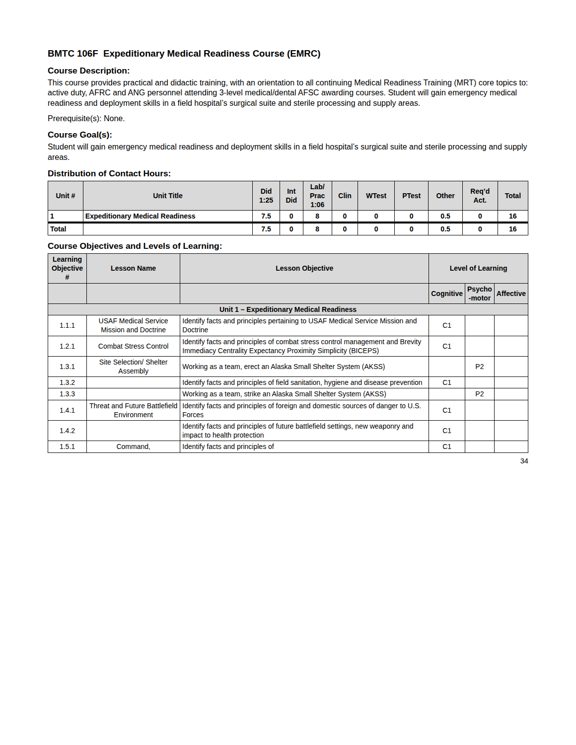BMTC 106F Expeditionary Medical Readiness Course (EMRC)
Course Description:
This course provides practical and didactic training, with an orientation to all continuing Medical Readiness Training (MRT) core topics to: active duty, AFRC and ANG personnel attending 3-level medical/dental AFSC awarding courses. Student will gain emergency medical readiness and deployment skills in a field hospital’s surgical suite and sterile processing and supply areas.
Prerequisite(s): None.
Course Goal(s):
Student will gain emergency medical readiness and deployment skills in a field hospital’s surgical suite and sterile processing and supply areas.
Distribution of Contact Hours:
| Unit # | Unit Title | Did 1:25 | Int Did | Lab/ Prac 1:06 | Clin | WTest | PTest | Other | Req’d Act. | Total |
| --- | --- | --- | --- | --- | --- | --- | --- | --- | --- | --- |
| 1 | Expeditionary Medical Readiness | 7.5 | 0 | 8 | 0 | 0 | 0 | 0.5 | 0 | 16 |
| Total | | 7.5 | 0 | 8 | 0 | 0 | 0 | 0.5 | 0 | 16 |
Course Objectives and Levels of Learning:
| Learning Objective # | Lesson Name | Lesson Objective | Level of Learning |
| --- | --- | --- | --- |
| | | | Cognitive | Psycho -motor | Affective |
| Unit 1 – Expeditionary Medical Readiness |
| 1.1.1 | USAF Medical Service Mission and Doctrine | Identify facts and principles pertaining to USAF Medical Service Mission and Doctrine | C1 | | |
| 1.2.1 | Combat Stress Control | Identify facts and principles of combat stress control management and Brevity Immediacy Centrality Expectancy Proximity Simplicity (BICEPS) | C1 | | |
| 1.3.1 | Site Selection/ Shelter Assembly | Working as a team, erect an Alaska Small Shelter System (AKSS) | | P2 | |
| 1.3.2 | | Identify facts and principles of field sanitation, hygiene and disease prevention | C1 | | |
| 1.3.3 | | Working as a team, strike an Alaska Small Shelter System (AKSS) | | P2 | |
| 1.4.1 | Threat and Future Battlefield Environment | Identify facts and principles of foreign and domestic sources of danger to U.S. Forces | C1 | | |
| 1.4.2 | | Identify facts and principles of future battlefield settings, new weaponry and impact to health protection | C1 | | |
| 1.5.1 | Command, | Identify facts and principles of | C1 | | |
34